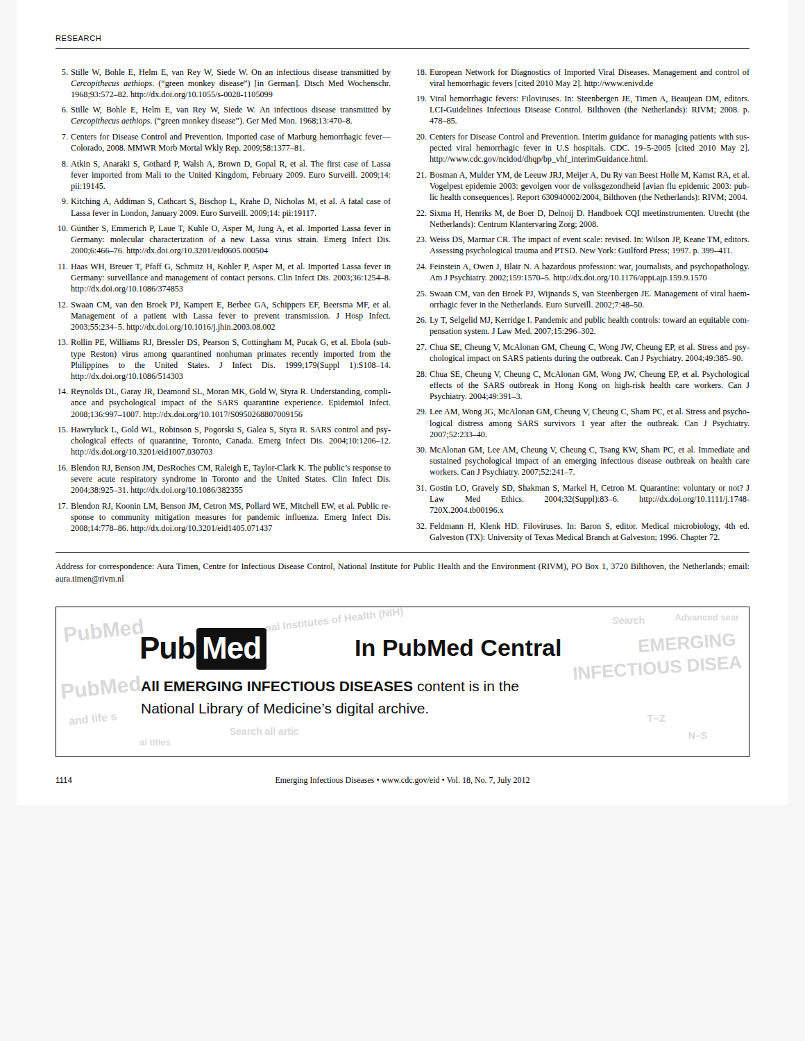RESEARCH
5. Stille W, Bohle E, Helm E, van Rey W, Siede W. On an infectious disease transmitted by Cercopithecus aethiops. (“green monkey disease”) [in German]. Dtsch Med Wochenschr. 1968;93:572–82. http://dx.doi.org/10.1055/s-0028-1105099
6. Stille W, Bohle E, Helm E, van Rey W, Siede W. An infectious disease transmitted by Cercopithecus aethiops. (“green monkey disease”). Ger Med Mon. 1968;13:470–8.
7. Centers for Disease Control and Prevention. Imported case of Marburg hemorrhagic fever—Colorado, 2008. MMWR Morb Mortal Wkly Rep. 2009;58:1377–81.
8. Atkin S, Anaraki S, Gothard P, Walsh A, Brown D, Gopal R, et al. The first case of Lassa fever imported from Mali to the United Kingdom, February 2009. Euro Surveill. 2009;14: pii:19145.
9. Kitching A, Addiman S, Cathcart S, Bischop L, Krahe D, Nicholas M, et al. A fatal case of Lassa fever in London, January 2009. Euro Surveill. 2009;14: pii:19117.
10. Günther S, Emmerich P, Laue T, Kuhle O, Asper M, Jung A, et al. Imported Lassa fever in Germany: molecular characterization of a new Lassa virus strain. Emerg Infect Dis. 2000;6:466–76. http://dx.doi.org/10.3201/eid0605.000504
11. Haas WH, Breuer T, Pfaff G, Schmitz H, Kohler P, Asper M, et al. Imported Lassa fever in Germany: surveillance and management of contact persons. Clin Infect Dis. 2003;36:1254–8. http://dx.doi.org/10.1086/374853
12. Swaan CM, van den Broek PJ, Kampert E, Berbee GA, Schippers EF, Beersma MF, et al. Management of a patient with Lassa fever to prevent transmission. J Hosp Infect. 2003;55:234–5. http://dx.doi.org/10.1016/j.jhin.2003.08.002
13. Rollin PE, Williams RJ, Bressler DS, Pearson S, Cottingham M, Pucak G, et al. Ebola (subtype Reston) virus among quarantined nonhuman primates recently imported from the Philippines to the United States. J Infect Dis. 1999;179(Suppl 1):S108–14. http://dx.doi.org/10.1086/514303
14. Reynolds DL, Garay JR, Deamond SL, Moran MK, Gold W, Styra R. Understanding, compliance and psychological impact of the SARS quarantine experience. Epidemiol Infect. 2008;136:997–1007. http://dx.doi.org/10.1017/S0950268807009156
15. Hawryluck L, Gold WL, Robinson S, Pogorski S, Galea S, Styra R. SARS control and psychological effects of quarantine, Toronto, Canada. Emerg Infect Dis. 2004;10:1206–12. http://dx.doi.org/10.3201/eid1007.030703
16. Blendon RJ, Benson JM, DesRoches CM, Raleigh E, Taylor-Clark K. The public’s response to severe acute respiratory syndrome in Toronto and the United States. Clin Infect Dis. 2004;38:925–31. http://dx.doi.org/10.1086/382355
17. Blendon RJ, Koonin LM, Benson JM, Cetron MS, Pollard WE, Mitchell EW, et al. Public response to community mitigation measures for pandemic influenza. Emerg Infect Dis. 2008;14:778–86. http://dx.doi.org/10.3201/eid1405.071437
18. European Network for Diagnostics of Imported Viral Diseases. Management and control of viral hemorrhagic fevers [cited 2010 May 2]. http://www.enivd.de
19. Viral hemorrhagic fevers: Filoviruses. In: Steenbergen JE, Timen A, Beaujean DM, editors. LCI-Guidelines Infectious Disease Control. Bilthoven (the Netherlands): RIVM; 2008. p. 478–85.
20. Centers for Disease Control and Prevention. Interim guidance for managing patients with suspected viral hemorrhagic fever in U.S hospitals. CDC. 19–5-2005 [cited 2010 May 2]. http://www.cdc.gov/ncidod/dhqp/bp_vhf_interimGuidance.html.
21. Bosman A, Mulder YM, de Leeuw JRJ, Meijer A, Du Ry van Beest Holle M, Kamst RA, et al. Vogelpest epidemie 2003: gevolgen voor de volksgezondheid [avian flu epidemic 2003: public health consequences]. Report 630940002/2004, Bilthoven (the Netherlands): RIVM; 2004.
22. Sixma H, Henriks M, de Boer D, Delnoij D. Handboek CQI meetinstrumenten. Utrecht (the Netherlands): Centrum Klantervaring Zorg; 2008.
23. Weiss DS, Marmar CR. The impact of event scale: revised. In: Wilson JP, Keane TM, editors. Assessing psychological trauma and PTSD. New York: Guilford Press; 1997. p. 399–411.
24. Feinstein A, Owen J, Blair N. A hazardous profession: war, journalists, and psychopathology. Am J Psychiatry. 2002;159:1570–5. http://dx.doi.org/10.1176/appi.ajp.159.9.1570
25. Swaan CM, van den Broek PJ, Wijnands S, van Steenbergen JE. Management of viral haemorrhagic fever in the Netherlands. Euro Surveill. 2002;7:48–50.
26. Ly T, Selgelid MJ, Kerridge I. Pandemic and public health controls: toward an equitable compensation system. J Law Med. 2007;15:296–302.
27. Chua SE, Cheung V, McAlonan GM, Cheung C, Wong JW, Cheung EP, et al. Stress and psychological impact on SARS patients during the outbreak. Can J Psychiatry. 2004;49:385–90.
28. Chua SE, Cheung V, Cheung C, McAlonan GM, Wong JW, Cheung EP, et al. Psychological effects of the SARS outbreak in Hong Kong on high-risk health care workers. Can J Psychiatry. 2004;49:391–3.
29. Lee AM, Wong JG, McAlonan GM, Cheung V, Cheung C, Sham PC, et al. Stress and psychological distress among SARS survivors 1 year after the outbreak. Can J Psychiatry. 2007;52:233–40.
30. McAlonan GM, Lee AM, Cheung V, Cheung C, Tsang KW, Sham PC, et al. Immediate and sustained psychological impact of an emerging infectious disease outbreak on health care workers. Can J Psychiatry. 2007;52:241–7.
31. Gostin LO, Gravely SD, Shakman S, Markel H, Cetron M. Quarantine: voluntary or not? J Law Med Ethics. 2004;32(Suppl):83–6. http://dx.doi.org/10.1111/j.1748-720X.2004.tb00196.x
32. Feldmann H, Klenk HD. Filoviruses. In: Baron S, editor. Medical microbiology, 4th ed. Galveston (TX): University of Texas Medical Branch at Galveston; 1996. Chapter 72.
Address for correspondence: Aura Timen, Centre for Infectious Disease Control, National Institute for Public Health and the Environment (RIVM), PO Box 1, 3720 Bilthoven, the Netherlands; email: aura.timen@rivm.nl
PubMed PubMed and life s nal Institutes of Health (NIH) Search Advanced sear EMERGING INFECTIOUS DISEA Search all artic al titles T–Z N–S
PubMed
In PubMed Central
All EMERGING INFECTIOUS DISEASES content is in the
National Library of Medicine’s digital archive.
1114
Emerging Infectious Diseases • www.cdc.gov/eid • Vol. 18, No. 7, July 2012